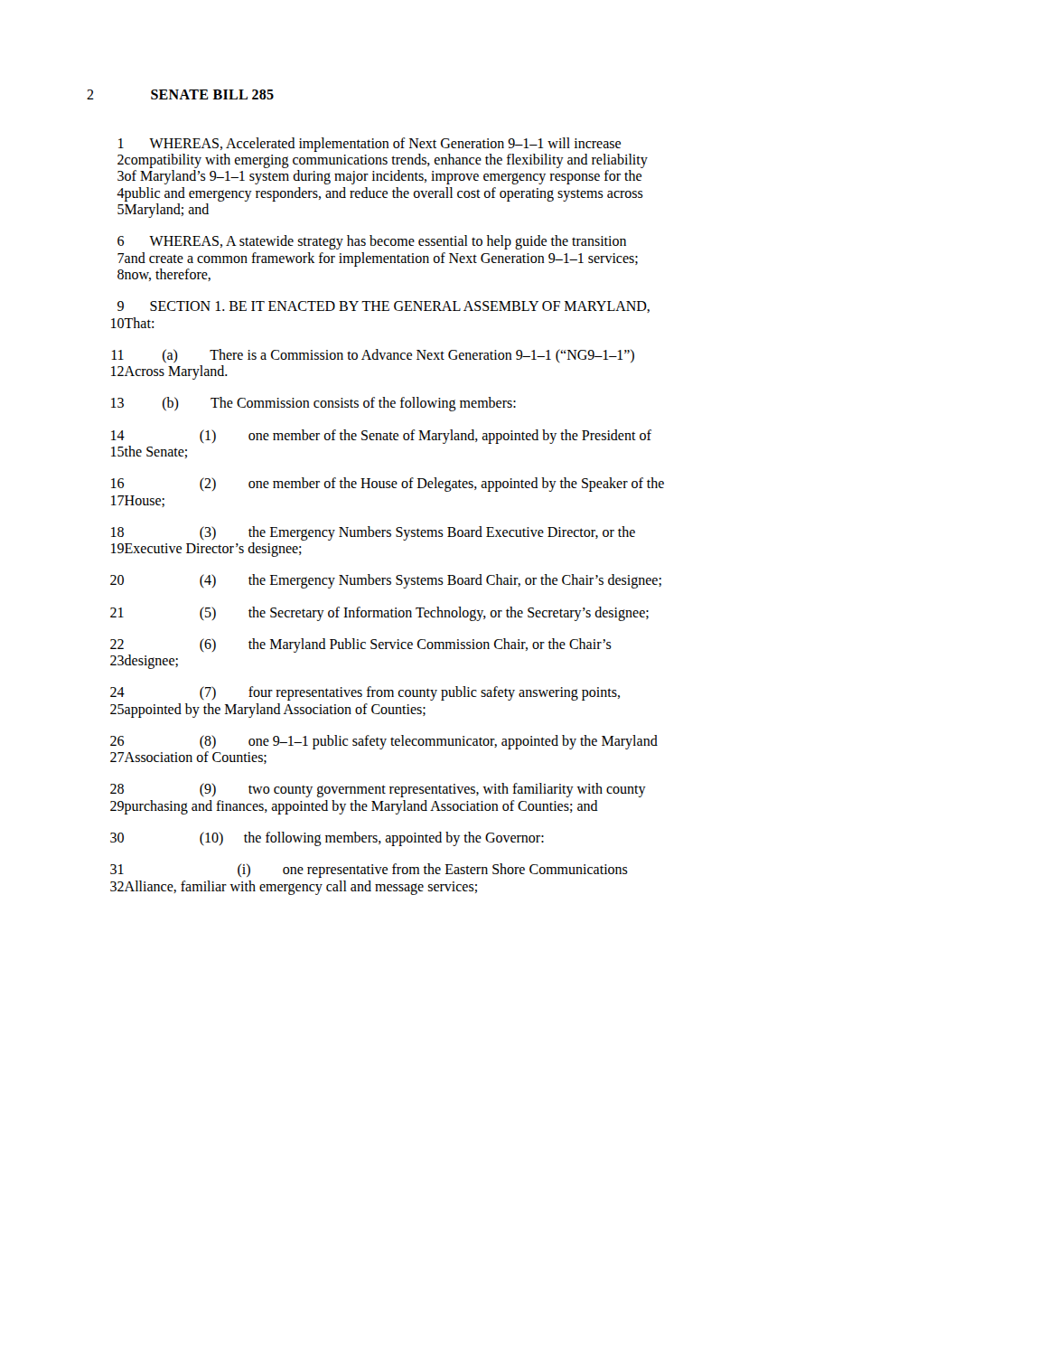2 SENATE BILL 285
| 1 | WHEREAS, Accelerated implementation of Next Generation 9–1–1 will increase |
| 2 | compatibility with emerging communications trends, enhance the flexibility and reliability |
| 3 | of Maryland’s 9–1–1 system during major incidents, improve emergency response for the |
| 4 | public and emergency responders, and reduce the overall cost of operating systems across |
| 5 | Maryland; and |
| 6 | WHEREAS, A statewide strategy has become essential to help guide the transition |
| 7 | and create a common framework for implementation of Next Generation 9–1–1 services; |
| 8 | now, therefore, |
| 9 | SECTION 1. BE IT ENACTED BY THE GENERAL ASSEMBLY OF MARYLAND, |
| 10 | That: |
| 11 | (a) There is a Commission to Advance Next Generation 9–1–1 (“NG9–1–1”) |
| 12 | Across Maryland. |
| 13 | (b) The Commission consists of the following members: |
| 14 | (1) one member of the Senate of Maryland, appointed by the President of |
| 15 | the Senate; |
| 16 | (2) one member of the House of Delegates, appointed by the Speaker of the |
| 17 | House; |
| 18 | (3) the Emergency Numbers Systems Board Executive Director, or the |
| 19 | Executive Director’s designee; |
| 20 | (4) the Emergency Numbers Systems Board Chair, or the Chair’s designee; |
| 21 | (5) the Secretary of Information Technology, or the Secretary’s designee; |
| 22 | (6) the Maryland Public Service Commission Chair, or the Chair’s |
| 23 | designee; |
| 24 | (7) four representatives from county public safety answering points, |
| 25 | appointed by the Maryland Association of Counties; |
| 26 | (8) one 9–1–1 public safety telecommunicator, appointed by the Maryland |
| 27 | Association of Counties; |
| 28 | (9) two county government representatives, with familiarity with county |
| 29 | purchasing and finances, appointed by the Maryland Association of Counties; and |
| 30 | (10) the following members, appointed by the Governor: |
| 31 | (i) one representative from the Eastern Shore Communications |
| 32 | Alliance, familiar with emergency call and message services; |